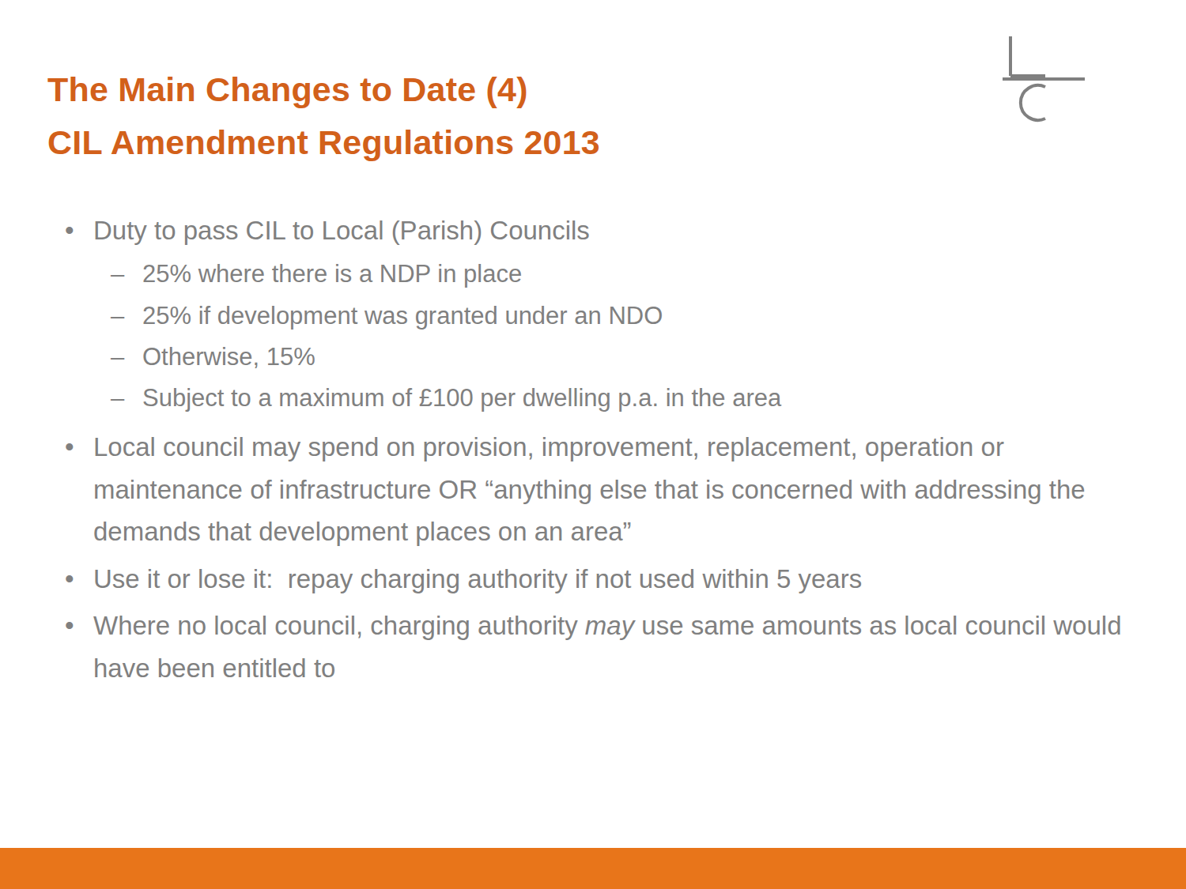The Main Changes to Date (4)
CIL Amendment Regulations 2013
Duty to pass CIL to Local (Parish) Councils
25% where there is a NDP in place
25% if development was granted under an NDO
Otherwise, 15%
Subject to a maximum of £100 per dwelling p.a. in the area
Local council may spend on provision, improvement, replacement, operation or maintenance of infrastructure OR “anything else that is concerned with addressing the demands that development places on an area”
Use it or lose it: repay charging authority if not used within 5 years
Where no local council, charging authority may use same amounts as local council would have been entitled to